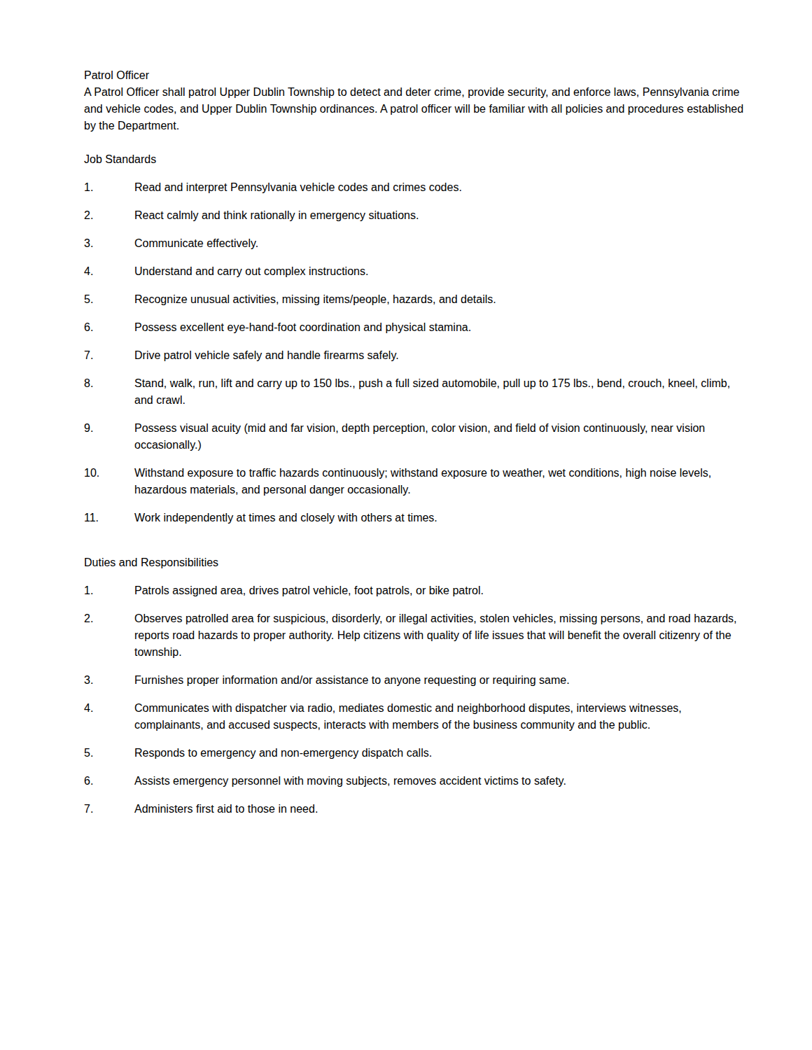Patrol Officer
A Patrol Officer shall patrol Upper Dublin Township to detect and deter crime, provide security, and enforce laws, Pennsylvania crime and vehicle codes, and Upper Dublin Township ordinances. A patrol officer will be familiar with all policies and procedures established by the Department.
Job Standards
1. Read and interpret Pennsylvania vehicle codes and crimes codes.
2. React calmly and think rationally in emergency situations.
3. Communicate effectively.
4. Understand and carry out complex instructions.
5. Recognize unusual activities, missing items/people, hazards, and details.
6. Possess excellent eye-hand-foot coordination and physical stamina.
7. Drive patrol vehicle safely and handle firearms safely.
8. Stand, walk, run, lift and carry up to 150 lbs., push a full sized automobile, pull up to 175 lbs., bend, crouch, kneel, climb, and crawl.
9. Possess visual acuity (mid and far vision, depth perception, color vision, and field of vision continuously, near vision occasionally.)
10. Withstand exposure to traffic hazards continuously; withstand exposure to weather, wet conditions, high noise levels, hazardous materials, and personal danger occasionally.
11. Work independently at times and closely with others at times.
Duties and Responsibilities
1. Patrols assigned area, drives patrol vehicle, foot patrols, or bike patrol.
2. Observes patrolled area for suspicious, disorderly, or illegal activities, stolen vehicles, missing persons, and road hazards, reports road hazards to proper authority. Help citizens with quality of life issues that will benefit the overall citizenry of the township.
3. Furnishes proper information and/or assistance to anyone requesting or requiring same.
4. Communicates with dispatcher via radio, mediates domestic and neighborhood disputes, interviews witnesses, complainants, and accused suspects, interacts with members of the business community and the public.
5. Responds to emergency and non-emergency dispatch calls.
6. Assists emergency personnel with moving subjects, removes accident victims to safety.
7. Administers first aid to those in need.